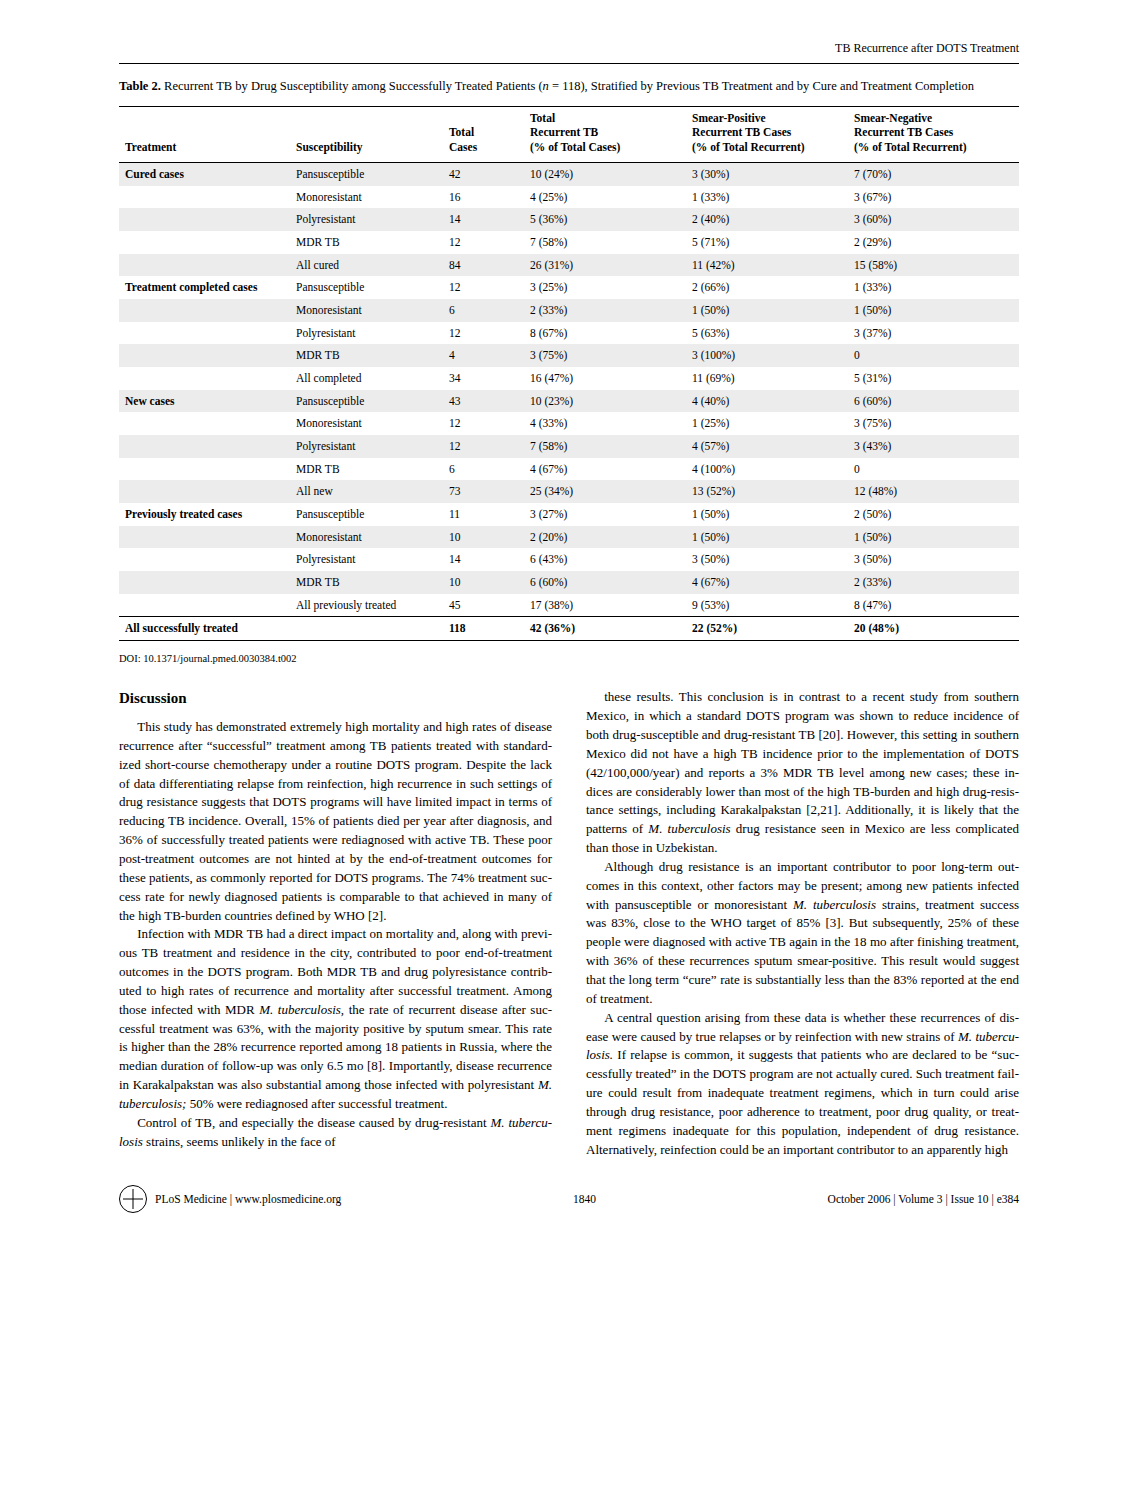TB Recurrence after DOTS Treatment
Table 2. Recurrent TB by Drug Susceptibility among Successfully Treated Patients (n = 118), Stratified by Previous TB Treatment and by Cure and Treatment Completion
| Treatment | Susceptibility | Total Cases | Total Recurrent TB (% of Total Cases) | Smear-Positive Recurrent TB Cases (% of Total Recurrent) | Smear-Negative Recurrent TB Cases (% of Total Recurrent) |
| --- | --- | --- | --- | --- | --- |
| Cured cases | Pansusceptible | 42 | 10 (24%) | 3 (30%) | 7 (70%) |
| | Monoresistant | 16 | 4 (25%) | 1 (33%) | 3 (67%) |
| | Polyresistant | 14 | 5 (36%) | 2 (40%) | 3 (60%) |
| | MDR TB | 12 | 7 (58%) | 5 (71%) | 2 (29%) |
| | All cured | 84 | 26 (31%) | 11 (42%) | 15 (58%) |
| Treatment completed cases | Pansusceptible | 12 | 3 (25%) | 2 (66%) | 1 (33%) |
| | Monoresistant | 6 | 2 (33%) | 1 (50%) | 1 (50%) |
| | Polyresistant | 12 | 8 (67%) | 5 (63%) | 3 (37%) |
| | MDR TB | 4 | 3 (75%) | 3 (100%) | 0 |
| | All completed | 34 | 16 (47%) | 11 (69%) | 5 (31%) |
| New cases | Pansusceptible | 43 | 10 (23%) | 4 (40%) | 6 (60%) |
| | Monoresistant | 12 | 4 (33%) | 1 (25%) | 3 (75%) |
| | Polyresistant | 12 | 7 (58%) | 4 (57%) | 3 (43%) |
| | MDR TB | 6 | 4 (67%) | 4 (100%) | 0 |
| | All new | 73 | 25 (34%) | 13 (52%) | 12 (48%) |
| Previously treated cases | Pansusceptible | 11 | 3 (27%) | 1 (50%) | 2 (50%) |
| | Monoresistant | 10 | 2 (20%) | 1 (50%) | 1 (50%) |
| | Polyresistant | 14 | 6 (43%) | 3 (50%) | 3 (50%) |
| | MDR TB | 10 | 6 (60%) | 4 (67%) | 2 (33%) |
| | All previously treated | 45 | 17 (38%) | 9 (53%) | 8 (47%) |
| All successfully treated | | 118 | 42 (36%) | 22 (52%) | 20 (48%) |
DOI: 10.1371/journal.pmed.0030384.t002
Discussion
This study has demonstrated extremely high mortality and high rates of disease recurrence after “successful” treatment among TB patients treated with standardized short-course chemotherapy under a routine DOTS program. Despite the lack of data differentiating relapse from reinfection, high recurrence in such settings of drug resistance suggests that DOTS programs will have limited impact in terms of reducing TB incidence. Overall, 15% of patients died per year after diagnosis, and 36% of successfully treated patients were rediagnosed with active TB. These poor post-treatment outcomes are not hinted at by the end-of-treatment outcomes for these patients, as commonly reported for DOTS programs. The 74% treatment success rate for newly diagnosed patients is comparable to that achieved in many of the high TB-burden countries defined by WHO [2].
Infection with MDR TB had a direct impact on mortality and, along with previous TB treatment and residence in the city, contributed to poor end-of-treatment outcomes in the DOTS program. Both MDR TB and drug polyresistance contributed to high rates of recurrence and mortality after successful treatment. Among those infected with MDR M. tuberculosis, the rate of recurrent disease after successful treatment was 63%, with the majority positive by sputum smear. This rate is higher than the 28% recurrence reported among 18 patients in Russia, where the median duration of follow-up was only 6.5 mo [8]. Importantly, disease recurrence in Karakalpakstan was also substantial among those infected with polyresistant M. tuberculosis; 50% were rediagnosed after successful treatment.
Control of TB, and especially the disease caused by drug-resistant M. tuberculosis strains, seems unlikely in the face of
these results. This conclusion is in contrast to a recent study from southern Mexico, in which a standard DOTS program was shown to reduce incidence of both drug-susceptible and drug-resistant TB [20]. However, this setting in southern Mexico did not have a high TB incidence prior to the implementation of DOTS (42/100,000/year) and reports a 3% MDR TB level among new cases; these indices are considerably lower than most of the high TB-burden and high drug-resistance settings, including Karakalpakstan [2,21]. Additionally, it is likely that the patterns of M. tuberculosis drug resistance seen in Mexico are less complicated than those in Uzbekistan.
Although drug resistance is an important contributor to poor long-term outcomes in this context, other factors may be present; among new patients infected with pansusceptible or monoresistant M. tuberculosis strains, treatment success was 83%, close to the WHO target of 85% [3]. But subsequently, 25% of these people were diagnosed with active TB again in the 18 mo after finishing treatment, with 36% of these recurrences sputum smear-positive. This result would suggest that the long term “cure” rate is substantially less than the 83% reported at the end of treatment.
A central question arising from these data is whether these recurrences of disease were caused by true relapses or by reinfection with new strains of M. tuberculosis. If relapse is common, it suggests that patients who are declared to be “successfully treated” in the DOTS program are not actually cured. Such treatment failure could result from inadequate treatment regimens, which in turn could arise through drug resistance, poor adherence to treatment, poor drug quality, or treatment regimens inadequate for this population, independent of drug resistance. Alternatively, reinfection could be an important contributor to an apparently high
PLoS Medicine | www.plosmedicine.org
1840
October 2006 | Volume 3 | Issue 10 | e384